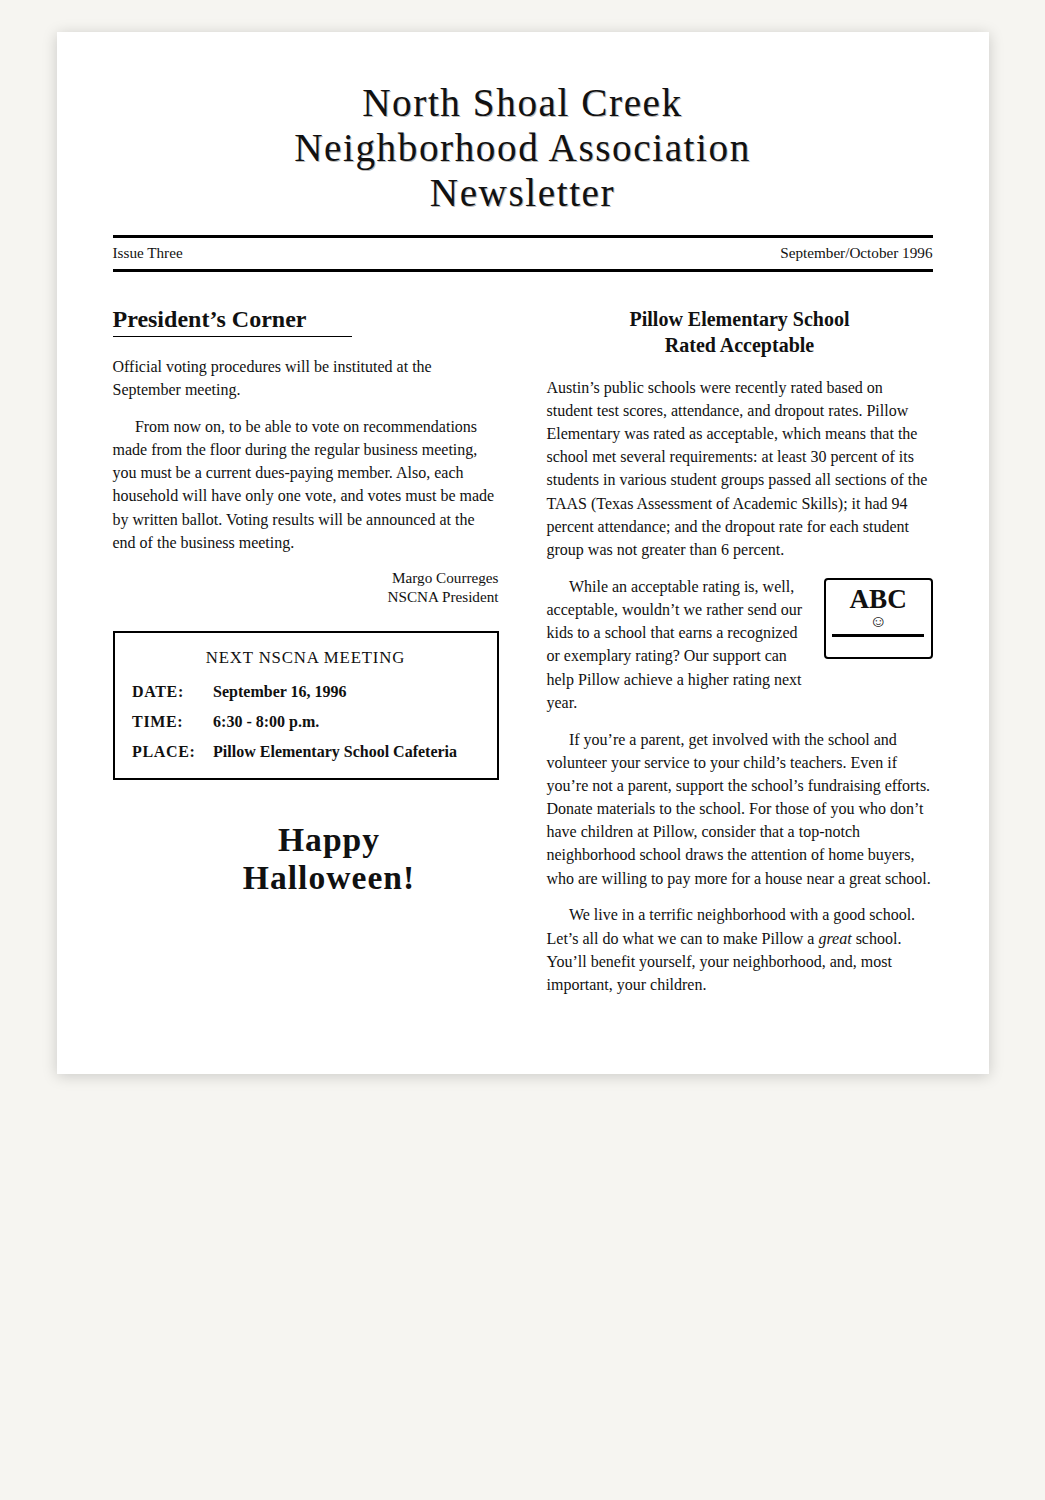North Shoal Creek
Neighborhood Association
Newsletter
Issue Three September/October 1996
President’s Corner
Official voting procedures will be instituted at the September meeting.
From now on, to be able to vote on recommendations made from the floor during the regular business meeting, you must be a current dues-paying member. Also, each household will have only one vote, and votes must be made by written ballot. Voting results will be announced at the end of the business meeting.
Margo Courreges
NSCNA President
NEXT NSCNA MEETING
DATE:
September 16, 1996
TIME:
6:30 - 8:00 p.m.
PLACE:
Pillow Elementary School Cafeteria
Happy Halloween!
Pillow Elementary School
Rated Acceptable
Austin’s public schools were recently rated based on student test scores, attendance, and dropout rates. Pillow Elementary was rated as acceptable, which means that the school met several requirements: at least 30 percent of its students in various student groups passed all sections of the TAAS (Texas Assessment of Academic Skills); it had 94 percent attendance; and the dropout rate for each student group was not greater than 6 percent.
ABC
☺
While an acceptable rating is, well, acceptable, wouldn’t we rather send our kids to a school that earns a recognized or exemplary rating? Our support can help Pillow achieve a higher rating next year.
If you’re a parent, get involved with the school and volunteer your service to your child’s teachers. Even if you’re not a parent, support the school’s fundraising efforts. Donate materials to the school. For those of you who don’t have children at Pillow, consider that a top-notch neighborhood school draws the attention of home buyers, who are willing to pay more for a house near a great school.
We live in a terrific neighborhood with a good school. Let’s all do what we can to make Pillow a great school. You’ll benefit yourself, your neighborhood, and, most important, your children.